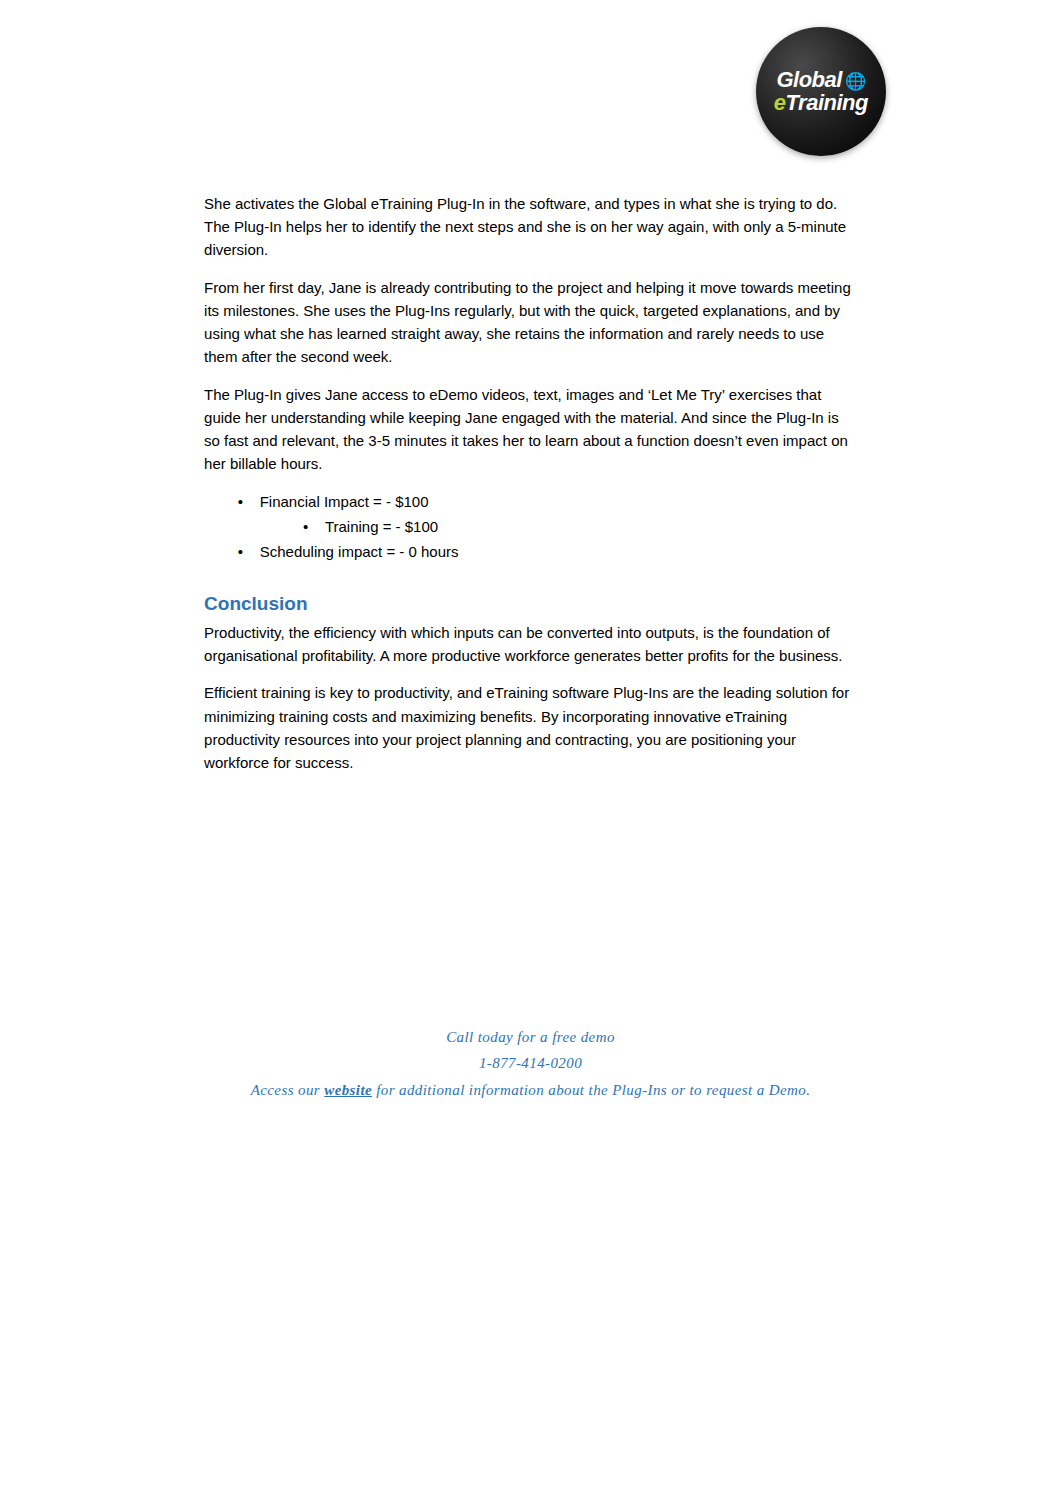Global🌐
e Training
She activates the Global eTraining Plug-In in the software, and types in what she is trying to do. The Plug-In helps her to identify the next steps and she is on her way again, with only a 5-minute diversion.
From her first day, Jane is already contributing to the project and helping it move towards meeting its milestones. She uses the Plug-Ins regularly, but with the quick, targeted explanations, and by using what she has learned straight away, she retains the information and rarely needs to use them after the second week.
The Plug-In gives Jane access to eDemo videos, text, images and ‘Let Me Try’ exercises that guide her understanding while keeping Jane engaged with the material. And since the Plug-In is so fast and relevant, the 3-5 minutes it takes her to learn about a function doesn’t even impact on her billable hours.
Financial Impact = - $100
Training = - $100
Scheduling impact = - 0 hours
Conclusion
Productivity, the efficiency with which inputs can be converted into outputs, is the foundation of organisational profitability. A more productive workforce generates better profits for the business.
Efficient training is key to productivity, and eTraining software Plug-Ins are the leading solution for minimizing training costs and maximizing benefits. By incorporating innovative eTraining productivity resources into your project planning and contracting, you are positioning your workforce for success.
Call today for a free demo
1-877-414-0200
Access our website for additional information about the Plug-Ins or to request a Demo.